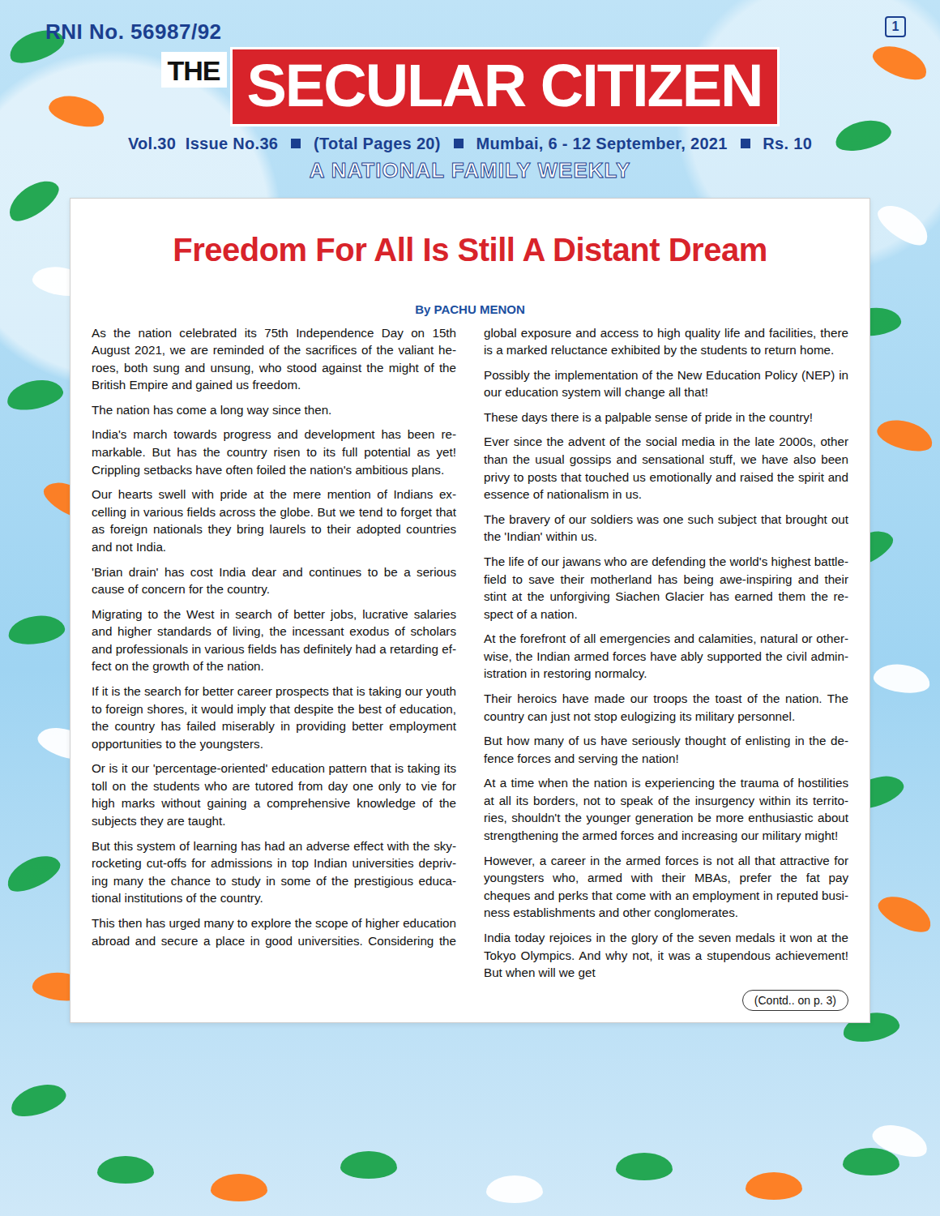RNI No. 56987/92
1
THE SECULAR CITIZEN
Vol.30 Issue No.36 (Total Pages 20) Mumbai, 6 - 12 September, 2021 Rs. 10
A NATIONAL FAMILY WEEKLY
Freedom For All Is Still A Distant Dream
By PACHU MENON
As the nation celebrated its 75th Independence Day on 15th August 2021, we are reminded of the sacrifices of the valiant heroes, both sung and unsung, who stood against the might of the British Empire and gained us freedom.
The nation has come a long way since then.
India's march towards progress and development has been remarkable. But has the country risen to its full potential as yet! Crippling setbacks have often foiled the nation's ambitious plans.
Our hearts swell with pride at the mere mention of Indians excelling in various fields across the globe. But we tend to forget that as foreign nationals they bring laurels to their adopted countries and not India.
'Brian drain' has cost India dear and continues to be a serious cause of concern for the country.
Migrating to the West in search of better jobs, lucrative salaries and higher standards of living, the incessant exodus of scholars and professionals in various fields has definitely had a retarding effect on the growth of the nation.
If it is the search for better career prospects that is taking our youth to foreign shores, it would imply that despite the best of education, the country has failed miserably in providing better employment opportunities to the youngsters.
Or is it our 'percentage-oriented' education pattern that is taking its toll on the students who are tutored from day one only to vie for high marks without gaining a comprehensive knowledge of the subjects they are taught.
But this system of learning has had an adverse effect with the skyrocketing cut-offs for admissions in top Indian universities depriving many the chance to study in some of the prestigious educational institutions of the country.
This then has urged many to explore the scope of higher education abroad and secure a place in good universities. Considering the global exposure and access to high quality life and facilities, there is a marked reluctance exhibited by the students to return home.
Possibly the implementation of the New Education Policy (NEP) in our education system will change all that!
These days there is a palpable sense of pride in the country!
Ever since the advent of the social media in the late 2000s, other than the usual gossips and sensational stuff, we have also been privy to posts that touched us emotionally and raised the spirit and essence of nationalism in us.
The bravery of our soldiers was one such subject that brought out the 'Indian' within us.
The life of our jawans who are defending the world's highest battlefield to save their motherland has being awe-inspiring and their stint at the unforgiving Siachen Glacier has earned them the respect of a nation.
At the forefront of all emergencies and calamities, natural or otherwise, the Indian armed forces have ably supported the civil administration in restoring normalcy.
Their heroics have made our troops the toast of the nation. The country can just not stop eulogizing its military personnel.
But how many of us have seriously thought of enlisting in the defence forces and serving the nation!
At a time when the nation is experiencing the trauma of hostilities at all its borders, not to speak of the insurgency within its territories, shouldn't the younger generation be more enthusiastic about strengthening the armed forces and increasing our military might!
However, a career in the armed forces is not all that attractive for youngsters who, armed with their MBAs, prefer the fat pay cheques and perks that come with an employment in reputed business establishments and other conglomerates.
India today rejoices in the glory of the seven medals it won at the Tokyo Olympics. And why not, it was a stupendous achievement! But when will we get
(Contd.. on p. 3)